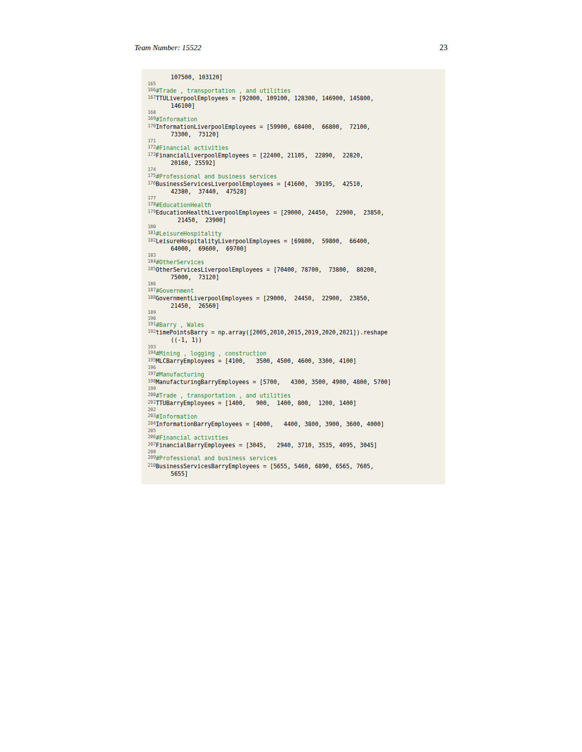Team Number: 15522 23
| | 107500, 103120] |
| 165 | |
| 166 | #Trade , transportation , and utilities |
| 167 | TTULiverpoolEmployees = [92000, 109100, 128300, 146900, 145800, 146100] |
| 168 | |
| 169 | #Information |
| 170 | InformationLiverpoolEmployees = [59900, 68400, 66800, 72100, 73300, 73120] |
| 171 | |
| 172 | #Financial activities |
| 173 | FinancialLiverpoolEmployees = [22400, 21105, 22890, 22820, 20160, 25592] |
| 174 | |
| 175 | #Professional and business services |
| 176 | BusinessServicesLiverpoolEmployees = [41600, 39195, 42510, 42380, 37440, 47528] |
| 177 | |
| 178 | #EducationHealth |
| 179 | EducationHealthLiverpoolEmployees = [29000, 24450, 22900, 23850, 21450, 23900] |
| 180 | |
| 181 | #LeisureHospitality |
| 182 | LeisureHospitalityLiverpoolEmployees = [69800, 59800, 66400, 64000, 69600, 69700] |
| 183 | |
| 184 | #OtherServices |
| 185 | OtherServicesLiverpoolEmployees = [70400, 78700, 73800, 80200, 75000, 73120] |
| 186 | |
| 187 | #Government |
| 188 | GovernmentLiverpoolEmployees = [29000, 24450, 22900, 23850, 21450, 26560] |
| 189 | |
| 190 | |
| 191 | #Barry , Wales |
| 192 | timePointsBarry = np.array([2005,2010,2015,2019,2020,2021]).reshape ((-1, 1)) |
| 193 | |
| 194 | #Mining , logging , construction |
| 195 | MLCBarryEmployees = [4100, 3500, 4500, 4600, 3300, 4100] |
| 196 | |
| 197 | #Manufacturing |
| 198 | ManufacturingBarryEmployees = [5700, 4300, 3500, 4900, 4800, 5700] |
| 199 | |
| 200 | #Trade , transportation , and utilities |
| 201 | TTUBarryEmployees = [1400, 900, 1400, 800, 1200, 1400] |
| 202 | |
| 203 | #Information |
| 204 | InformationBarryEmployees = [4000, 4400, 3800, 3900, 3600, 4000] |
| 205 | |
| 206 | #Financial activities |
| 207 | FinancialBarryEmployees = [3045, 2940, 3710, 3535, 4095, 3045] |
| 208 | |
| 209 | #Professional and business services |
| 210 | BusinessServicesBarryEmployees = [5655, 5460, 6890, 6565, 7605, 5655] |